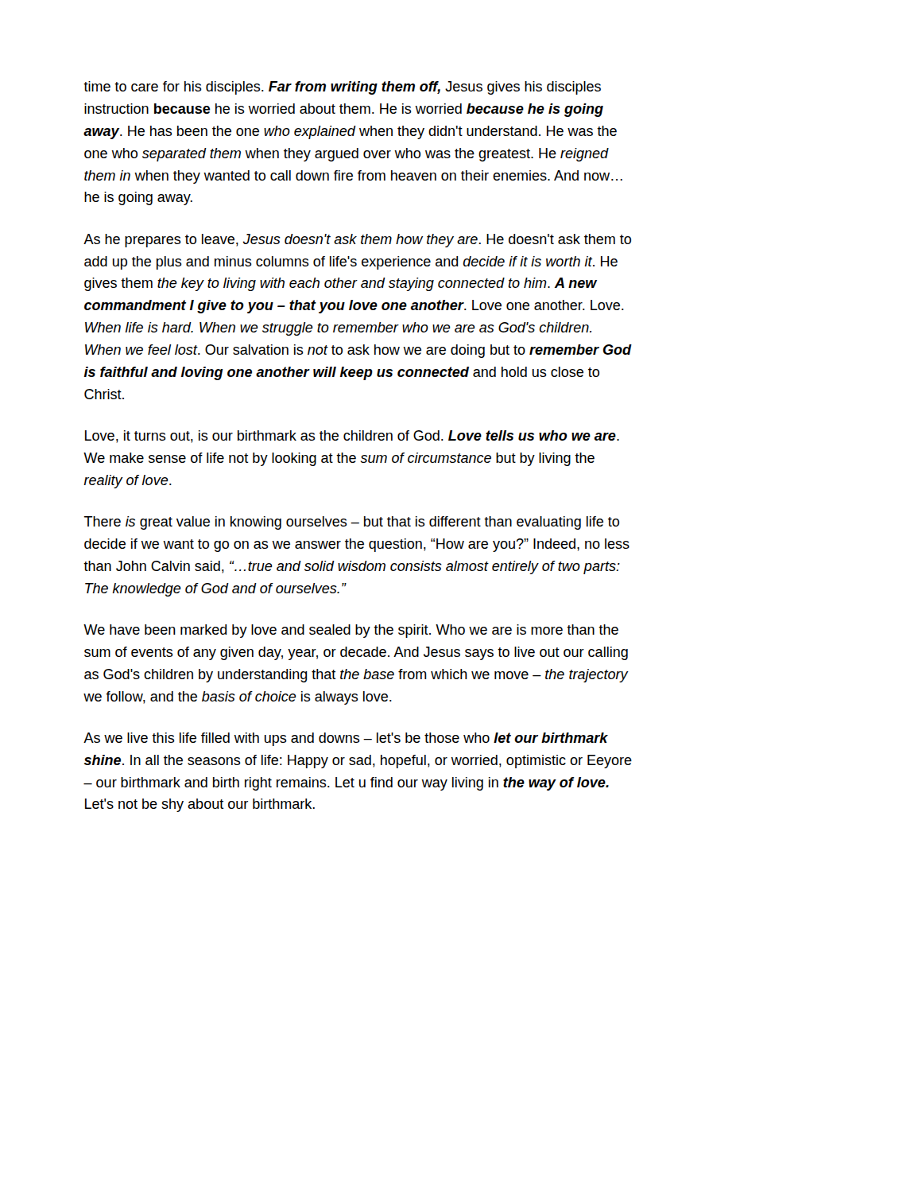time to care for his disciples. Far from writing them off, Jesus gives his disciples instruction because he is worried about them. He is worried because he is going away. He has been the one who explained when they didn't understand. He was the one who separated them when they argued over who was the greatest. He reigned them in when they wanted to call down fire from heaven on their enemies. And now…he is going away.
As he prepares to leave, Jesus doesn't ask them how they are. He doesn't ask them to add up the plus and minus columns of life's experience and decide if it is worth it. He gives them the key to living with each other and staying connected to him. A new commandment I give to you – that you love one another. Love one another. Love. When life is hard. When we struggle to remember who we are as God's children. When we feel lost. Our salvation is not to ask how we are doing but to remember God is faithful and loving one another will keep us connected and hold us close to Christ.
Love, it turns out, is our birthmark as the children of God. Love tells us who we are. We make sense of life not by looking at the sum of circumstance but by living the reality of love.
There is great value in knowing ourselves – but that is different than evaluating life to decide if we want to go on as we answer the question, “How are you?” Indeed, no less than John Calvin said, “…true and solid wisdom consists almost entirely of two parts: The knowledge of God and of ourselves.”
We have been marked by love and sealed by the spirit. Who we are is more than the sum of events of any given day, year, or decade. And Jesus says to live out our calling as God's children by understanding that the base from which we move – the trajectory we follow, and the basis of choice is always love.
As we live this life filled with ups and downs – let's be those who let our birthmark shine. In all the seasons of life: Happy or sad, hopeful, or worried, optimistic or Eeyore – our birthmark and birth right remains. Let u find our way living in the way of love. Let's not be shy about our birthmark.